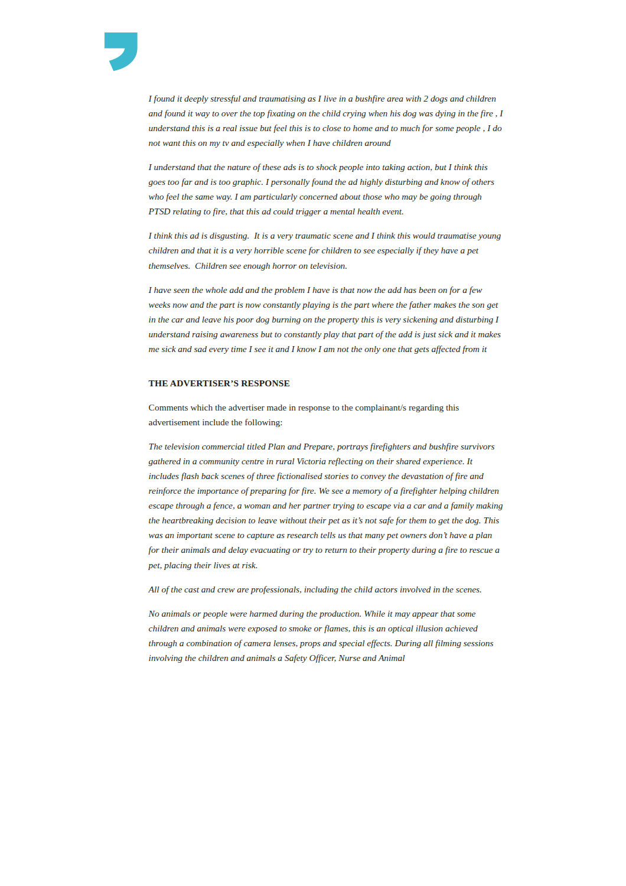I found it deeply stressful and traumatising as I live in a bushfire area with 2 dogs and children and found it way to over the top fixating on the child crying when his dog was dying in the fire , I understand this is a real issue but feel this is to close to home and to much for some people , I do not want this on my tv and especially when I have children around
I understand that the nature of these ads is to shock people into taking action, but I think this goes too far and is too graphic. I personally found the ad highly disturbing and know of others who feel the same way. I am particularly concerned about those who may be going through PTSD relating to fire, that this ad could trigger a mental health event.
I think this ad is disgusting. It is a very traumatic scene and I think this would traumatise young children and that it is a very horrible scene for children to see especially if they have a pet themselves. Children see enough horror on television.
I have seen the whole add and the problem I have is that now the add has been on for a few weeks now and the part is now constantly playing is the part where the father makes the son get in the car and leave his poor dog burning on the property this is very sickening and disturbing I understand raising awareness but to constantly play that part of the add is just sick and it makes me sick and sad every time I see it and I know I am not the only one that gets affected from it
THE ADVERTISER’S RESPONSE
Comments which the advertiser made in response to the complainant/s regarding this advertisement include the following:
The television commercial titled Plan and Prepare, portrays firefighters and bushfire survivors gathered in a community centre in rural Victoria reflecting on their shared experience. It includes flash back scenes of three fictionalised stories to convey the devastation of fire and reinforce the importance of preparing for fire. We see a memory of a firefighter helping children escape through a fence, a woman and her partner trying to escape via a car and a family making the heartbreaking decision to leave without their pet as it’s not safe for them to get the dog. This was an important scene to capture as research tells us that many pet owners don’t have a plan for their animals and delay evacuating or try to return to their property during a fire to rescue a pet, placing their lives at risk.
All of the cast and crew are professionals, including the child actors involved in the scenes.
No animals or people were harmed during the production. While it may appear that some children and animals were exposed to smoke or flames, this is an optical illusion achieved through a combination of camera lenses, props and special effects. During all filming sessions involving the children and animals a Safety Officer, Nurse and Animal